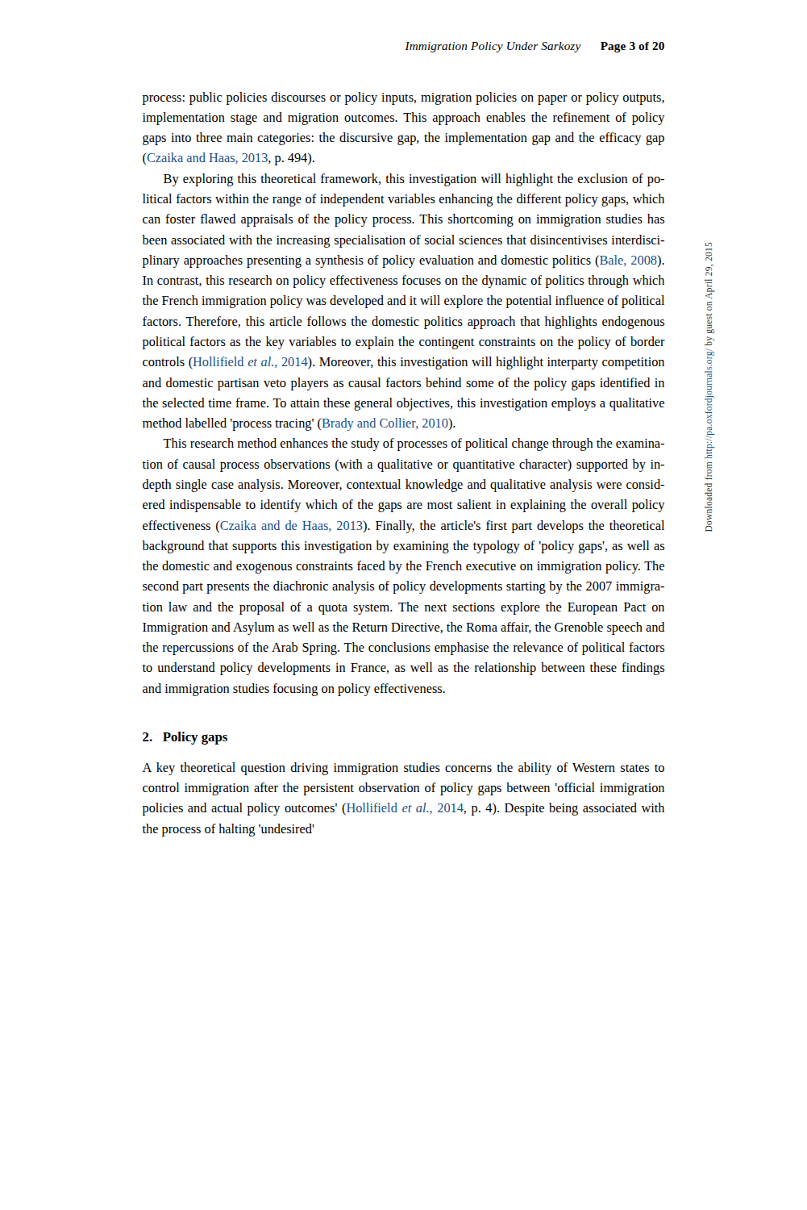Immigration Policy Under Sarkozy Page 3 of 20
Downloaded from http://pa.oxfordjournals.org/ by guest on April 29, 2015
process: public policies discourses or policy inputs, migration policies on paper or policy outputs, implementation stage and migration outcomes. This approach enables the refinement of policy gaps into three main categories: the discursive gap, the implementation gap and the efficacy gap (Czaika and Haas, 2013, p. 494).
By exploring this theoretical framework, this investigation will highlight the exclusion of political factors within the range of independent variables enhancing the different policy gaps, which can foster flawed appraisals of the policy process. This shortcoming on immigration studies has been associated with the increasing specialisation of social sciences that disincentivises interdisciplinary approaches presenting a synthesis of policy evaluation and domestic politics (Bale, 2008). In contrast, this research on policy effectiveness focuses on the dynamic of politics through which the French immigration policy was developed and it will explore the potential influence of political factors. Therefore, this article follows the domestic politics approach that highlights endogenous political factors as the key variables to explain the contingent constraints on the policy of border controls (Hollifield et al., 2014). Moreover, this investigation will highlight interparty competition and domestic partisan veto players as causal factors behind some of the policy gaps identified in the selected time frame. To attain these general objectives, this investigation employs a qualitative method labelled 'process tracing' (Brady and Collier, 2010).
This research method enhances the study of processes of political change through the examination of causal process observations (with a qualitative or quantitative character) supported by in-depth single case analysis. Moreover, contextual knowledge and qualitative analysis were considered indispensable to identify which of the gaps are most salient in explaining the overall policy effectiveness (Czaika and de Haas, 2013). Finally, the article's first part develops the theoretical background that supports this investigation by examining the typology of 'policy gaps', as well as the domestic and exogenous constraints faced by the French executive on immigration policy. The second part presents the diachronic analysis of policy developments starting by the 2007 immigration law and the proposal of a quota system. The next sections explore the European Pact on Immigration and Asylum as well as the Return Directive, the Roma affair, the Grenoble speech and the repercussions of the Arab Spring. The conclusions emphasise the relevance of political factors to understand policy developments in France, as well as the relationship between these findings and immigration studies focusing on policy effectiveness.
2. Policy gaps
A key theoretical question driving immigration studies concerns the ability of Western states to control immigration after the persistent observation of policy gaps between 'official immigration policies and actual policy outcomes' (Hollifield et al., 2014, p. 4). Despite being associated with the process of halting 'undesired'